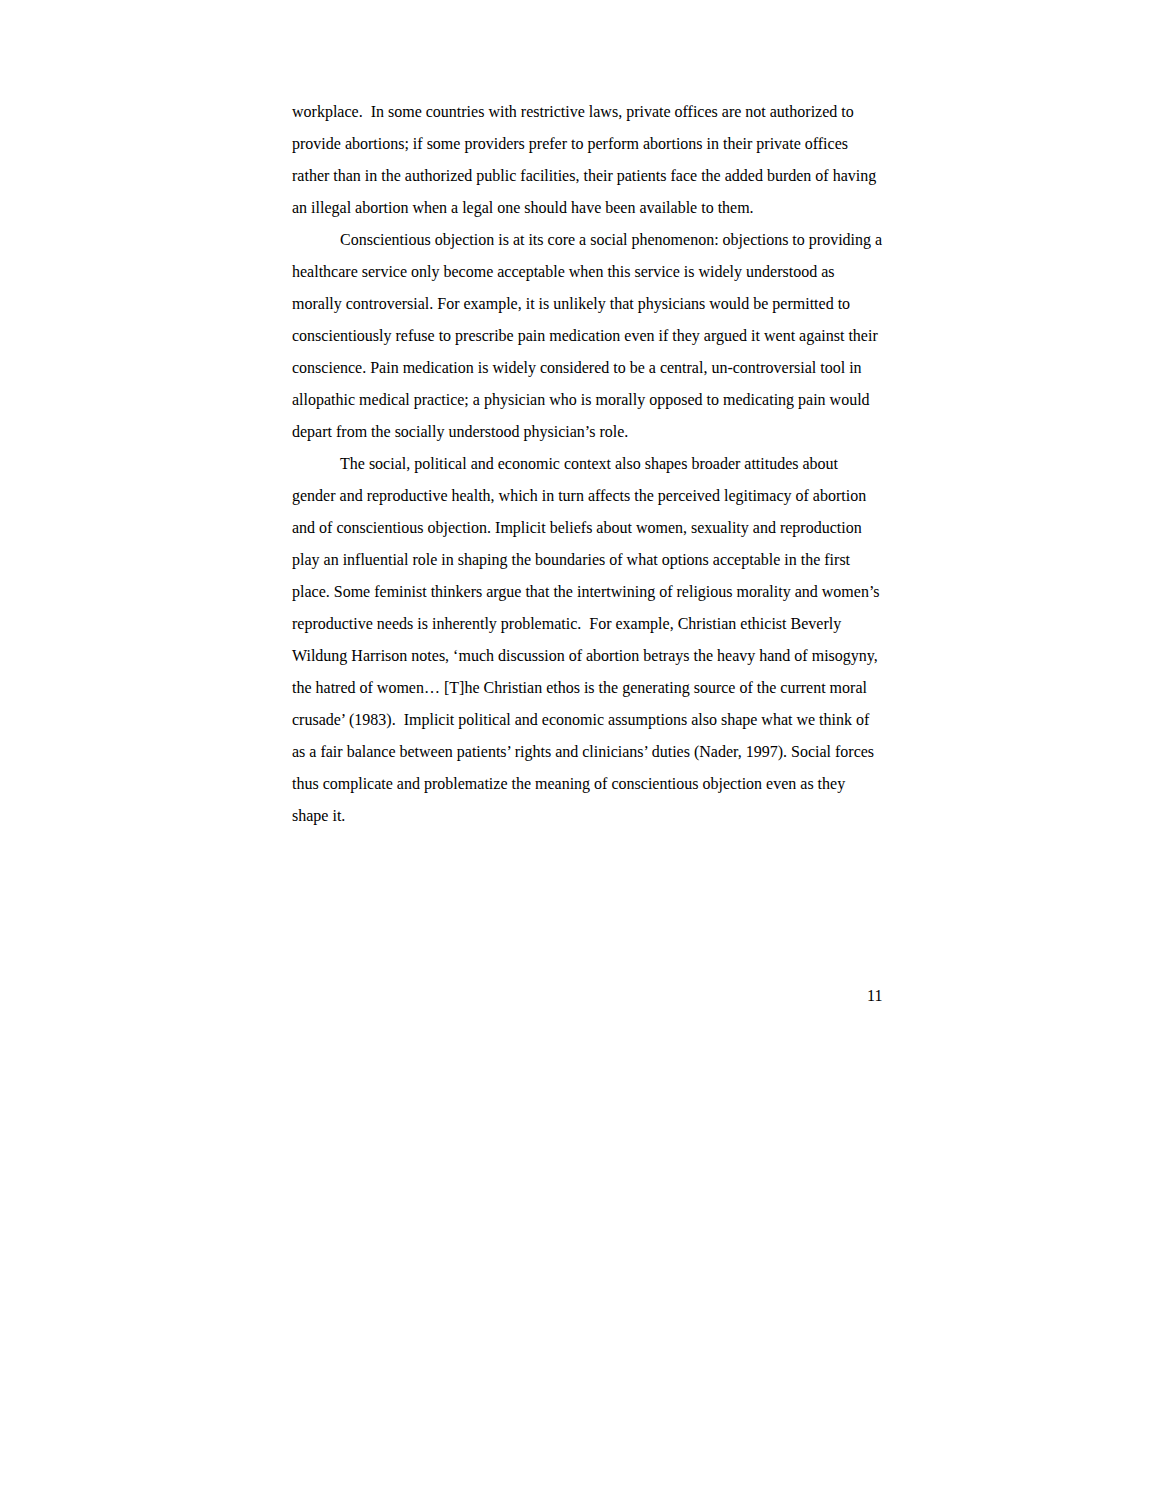workplace. In some countries with restrictive laws, private offices are not authorized to provide abortions; if some providers prefer to perform abortions in their private offices rather than in the authorized public facilities, their patients face the added burden of having an illegal abortion when a legal one should have been available to them.
Conscientious objection is at its core a social phenomenon: objections to providing a healthcare service only become acceptable when this service is widely understood as morally controversial. For example, it is unlikely that physicians would be permitted to conscientiously refuse to prescribe pain medication even if they argued it went against their conscience. Pain medication is widely considered to be a central, un-controversial tool in allopathic medical practice; a physician who is morally opposed to medicating pain would depart from the socially understood physician’s role.
The social, political and economic context also shapes broader attitudes about gender and reproductive health, which in turn affects the perceived legitimacy of abortion and of conscientious objection. Implicit beliefs about women, sexuality and reproduction play an influential role in shaping the boundaries of what options acceptable in the first place. Some feminist thinkers argue that the intertwining of religious morality and women’s reproductive needs is inherently problematic. For example, Christian ethicist Beverly Wildung Harrison notes, ‘much discussion of abortion betrays the heavy hand of misogyny, the hatred of women… [T]he Christian ethos is the generating source of the current moral crusade’ (1983). Implicit political and economic assumptions also shape what we think of as a fair balance between patients’ rights and clinicians’ duties (Nader, 1997). Social forces thus complicate and problematize the meaning of conscientious objection even as they shape it.
11